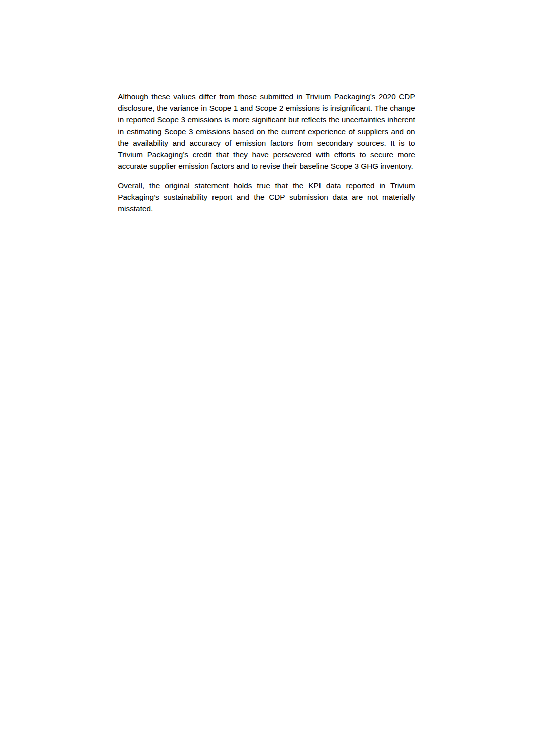Although these values differ from those submitted in Trivium Packaging’s 2020 CDP disclosure, the variance in Scope 1 and Scope 2 emissions is insignificant. The change in reported Scope 3 emissions is more significant but reflects the uncertainties inherent in estimating Scope 3 emissions based on the current experience of suppliers and on the availability and accuracy of emission factors from secondary sources. It is to Trivium Packaging’s credit that they have persevered with efforts to secure more accurate supplier emission factors and to revise their baseline Scope 3 GHG inventory.
Overall, the original statement holds true that the KPI data reported in Trivium Packaging’s sustainability report and the CDP submission data are not materially misstated.